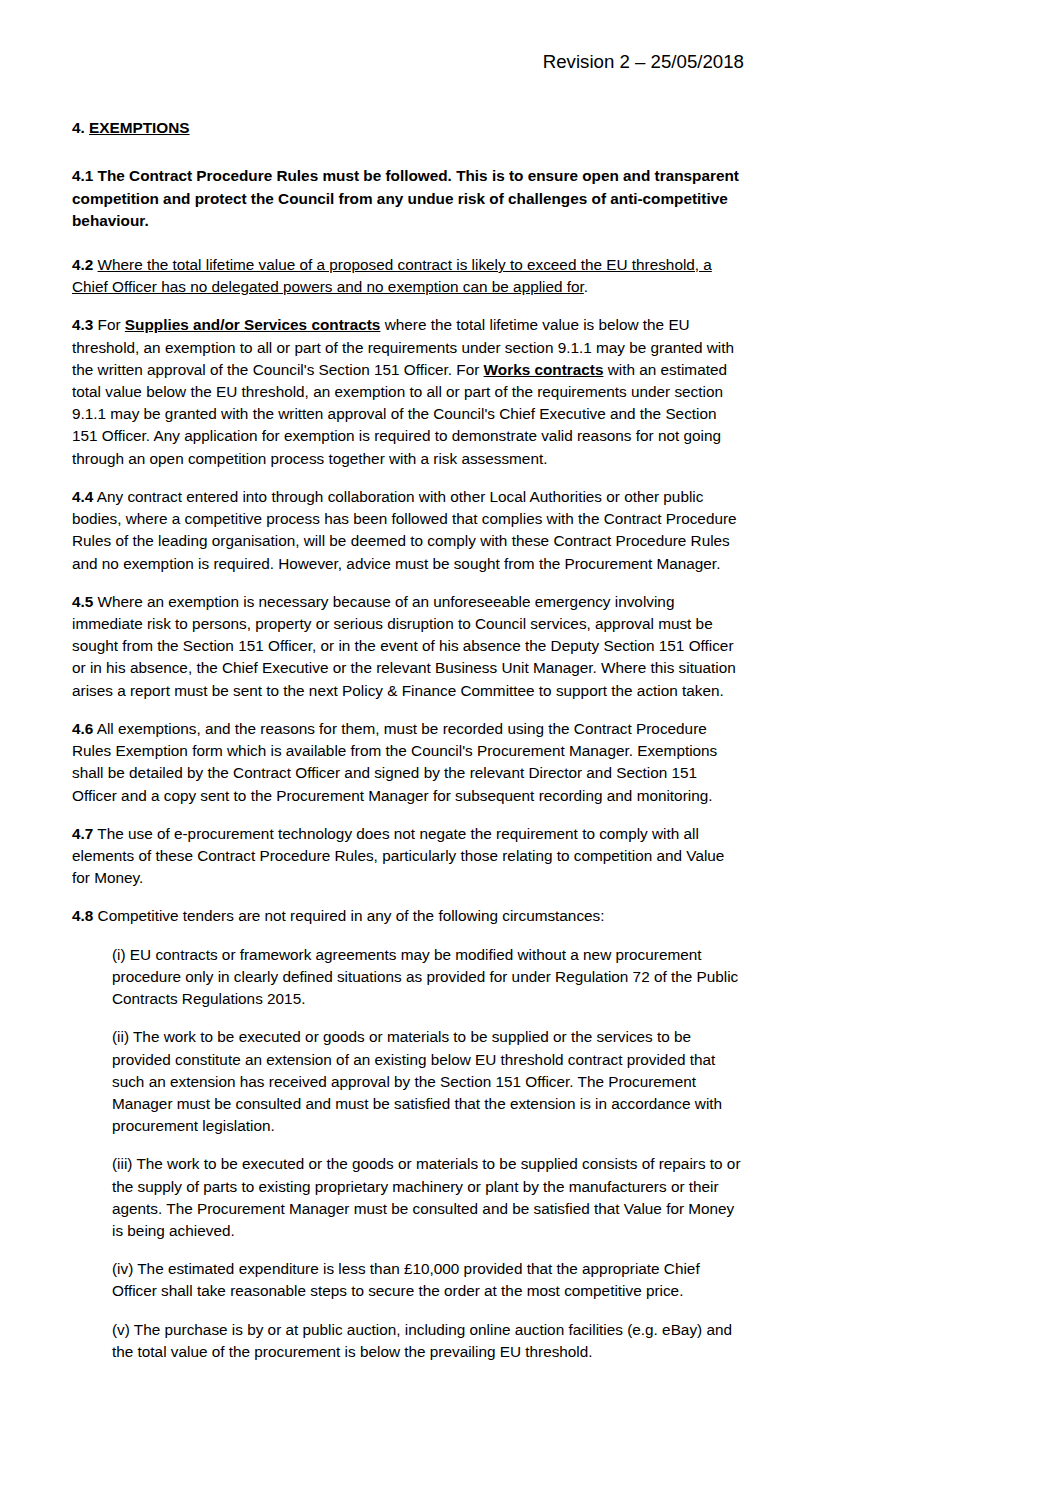Revision 2 – 25/05/2018
4. EXEMPTIONS
4.1 The Contract Procedure Rules must be followed. This is to ensure open and transparent competition and protect the Council from any undue risk of challenges of anti-competitive behaviour.
4.2 Where the total lifetime value of a proposed contract is likely to exceed the EU threshold, a Chief Officer has no delegated powers and no exemption can be applied for.
4.3 For Supplies and/or Services contracts where the total lifetime value is below the EU threshold, an exemption to all or part of the requirements under section 9.1.1 may be granted with the written approval of the Council's Section 151 Officer. For Works contracts with an estimated total value below the EU threshold, an exemption to all or part of the requirements under section 9.1.1 may be granted with the written approval of the Council's Chief Executive and the Section 151 Officer. Any application for exemption is required to demonstrate valid reasons for not going through an open competition process together with a risk assessment.
4.4 Any contract entered into through collaboration with other Local Authorities or other public bodies, where a competitive process has been followed that complies with the Contract Procedure Rules of the leading organisation, will be deemed to comply with these Contract Procedure Rules and no exemption is required. However, advice must be sought from the Procurement Manager.
4.5 Where an exemption is necessary because of an unforeseeable emergency involving immediate risk to persons, property or serious disruption to Council services, approval must be sought from the Section 151 Officer, or in the event of his absence the Deputy Section 151 Officer or in his absence, the Chief Executive or the relevant Business Unit Manager. Where this situation arises a report must be sent to the next Policy & Finance Committee to support the action taken.
4.6 All exemptions, and the reasons for them, must be recorded using the Contract Procedure Rules Exemption form which is available from the Council's Procurement Manager. Exemptions shall be detailed by the Contract Officer and signed by the relevant Director and Section 151 Officer and a copy sent to the Procurement Manager for subsequent recording and monitoring.
4.7 The use of e-procurement technology does not negate the requirement to comply with all elements of these Contract Procedure Rules, particularly those relating to competition and Value for Money.
4.8 Competitive tenders are not required in any of the following circumstances:
(i) EU contracts or framework agreements may be modified without a new procurement procedure only in clearly defined situations as provided for under Regulation 72 of the Public Contracts Regulations 2015.
(ii) The work to be executed or goods or materials to be supplied or the services to be provided constitute an extension of an existing below EU threshold contract provided that such an extension has received approval by the Section 151 Officer. The Procurement Manager must be consulted and must be satisfied that the extension is in accordance with procurement legislation.
(iii) The work to be executed or the goods or materials to be supplied consists of repairs to or the supply of parts to existing proprietary machinery or plant by the manufacturers or their agents. The Procurement Manager must be consulted and be satisfied that Value for Money is being achieved.
(iv) The estimated expenditure is less than £10,000 provided that the appropriate Chief Officer shall take reasonable steps to secure the order at the most competitive price.
(v) The purchase is by or at public auction, including online auction facilities (e.g. eBay) and the total value of the procurement is below the prevailing EU threshold.